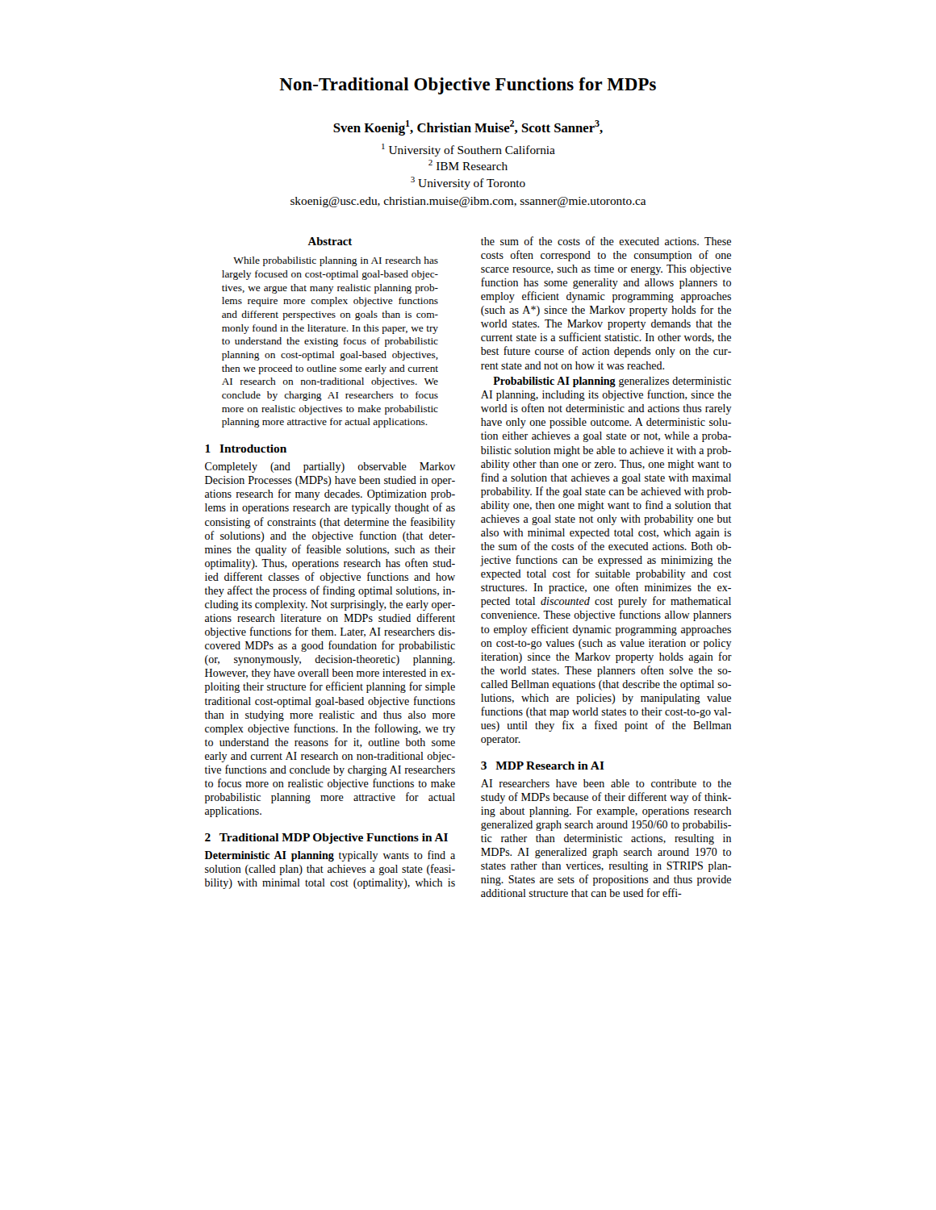Non-Traditional Objective Functions for MDPs
Sven Koenig1, Christian Muise2, Scott Sanner3,
1 University of Southern California
2 IBM Research
3 University of Toronto
skoenig@usc.edu, christian.muise@ibm.com, ssanner@mie.utoronto.ca
Abstract
While probabilistic planning in AI research has largely focused on cost-optimal goal-based objectives, we argue that many realistic planning problems require more complex objective functions and different perspectives on goals than is commonly found in the literature. In this paper, we try to understand the existing focus of probabilistic planning on cost-optimal goal-based objectives, then we proceed to outline some early and current AI research on non-traditional objectives. We conclude by charging AI researchers to focus more on realistic objectives to make probabilistic planning more attractive for actual applications.
1 Introduction
Completely (and partially) observable Markov Decision Processes (MDPs) have been studied in operations research for many decades. Optimization problems in operations research are typically thought of as consisting of constraints (that determine the feasibility of solutions) and the objective function (that determines the quality of feasible solutions, such as their optimality). Thus, operations research has often studied different classes of objective functions and how they affect the process of finding optimal solutions, including its complexity. Not surprisingly, the early operations research literature on MDPs studied different objective functions for them. Later, AI researchers discovered MDPs as a good foundation for probabilistic (or, synonymously, decision-theoretic) planning. However, they have overall been more interested in exploiting their structure for efficient planning for simple traditional cost-optimal goal-based objective functions than in studying more realistic and thus also more complex objective functions. In the following, we try to understand the reasons for it, outline both some early and current AI research on non-traditional objective functions and conclude by charging AI researchers to focus more on realistic objective functions to make probabilistic planning more attractive for actual applications.
2 Traditional MDP Objective Functions in AI
Deterministic AI planning typically wants to find a solution (called plan) that achieves a goal state (feasibility) with minimal total cost (optimality), which is the sum of the costs of the executed actions. These costs often correspond to the consumption of one scarce resource, such as time or energy. This objective function has some generality and allows planners to employ efficient dynamic programming approaches (such as A*) since the Markov property holds for the world states. The Markov property demands that the current state is a sufficient statistic. In other words, the best future course of action depends only on the current state and not on how it was reached.
Probabilistic AI planning generalizes deterministic AI planning, including its objective function, since the world is often not deterministic and actions thus rarely have only one possible outcome. A deterministic solution either achieves a goal state or not, while a probabilistic solution might be able to achieve it with a probability other than one or zero. Thus, one might want to find a solution that achieves a goal state with maximal probability. If the goal state can be achieved with probability one, then one might want to find a solution that achieves a goal state not only with probability one but also with minimal expected total cost, which again is the sum of the costs of the executed actions. Both objective functions can be expressed as minimizing the expected total cost for suitable probability and cost structures. In practice, one often minimizes the expected total discounted cost purely for mathematical convenience. These objective functions allow planners to employ efficient dynamic programming approaches on cost-to-go values (such as value iteration or policy iteration) since the Markov property holds again for the world states. These planners often solve the so-called Bellman equations (that describe the optimal solutions, which are policies) by manipulating value functions (that map world states to their cost-to-go values) until they fix a fixed point of the Bellman operator.
3 MDP Research in AI
AI researchers have been able to contribute to the study of MDPs because of their different way of thinking about planning. For example, operations research generalized graph search around 1950/60 to probabilistic rather than deterministic actions, resulting in MDPs. AI generalized graph search around 1970 to states rather than vertices, resulting in STRIPS planning. States are sets of propositions and thus provide additional structure that can be used for effi-